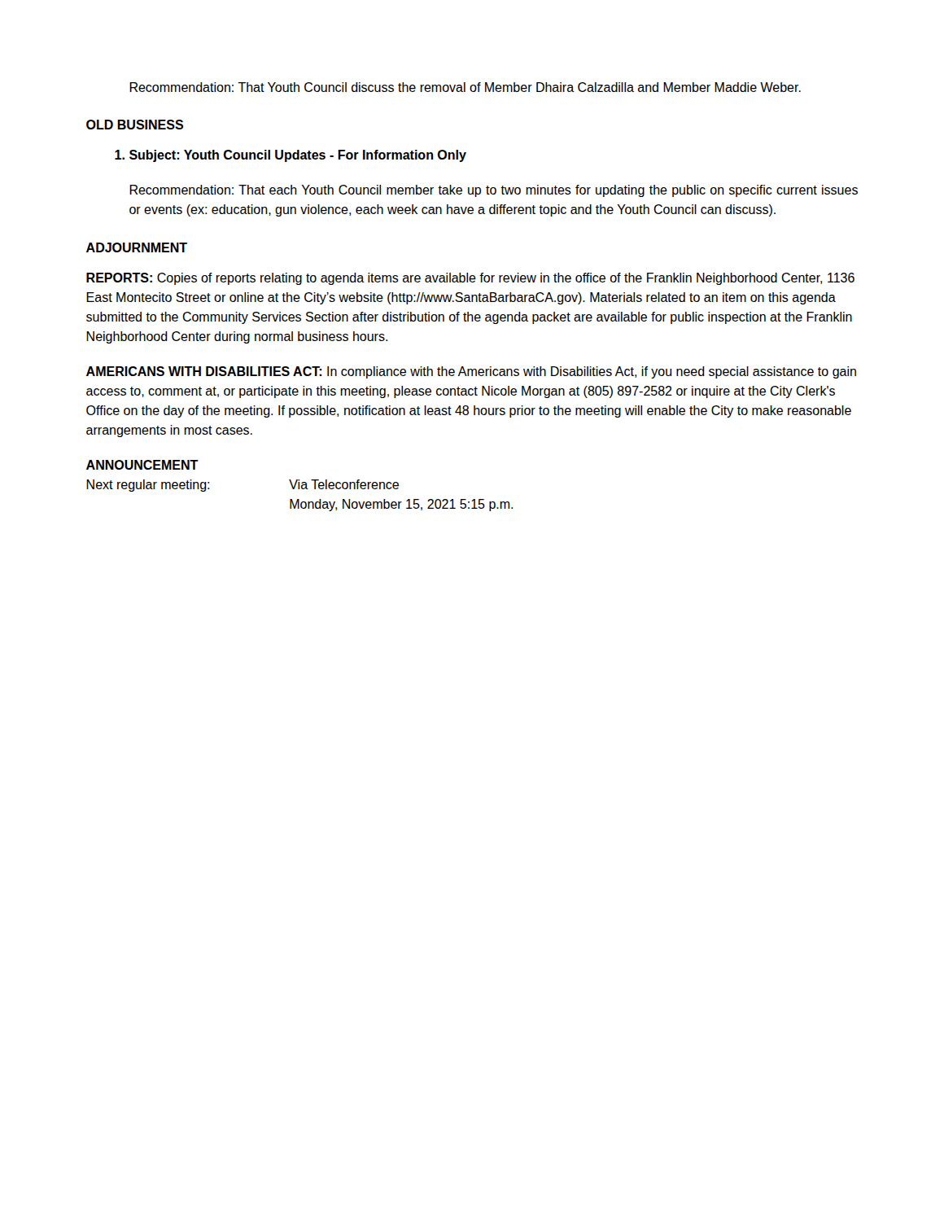Recommendation: That Youth Council discuss the removal of Member Dhaira Calzadilla and Member Maddie Weber.
OLD BUSINESS
Subject: Youth Council Updates - For Information Only
Recommendation: That each Youth Council member take up to two minutes for updating the public on specific current issues or events (ex: education, gun violence, each week can have a different topic and the Youth Council can discuss).
ADJOURNMENT
REPORTS: Copies of reports relating to agenda items are available for review in the office of the Franklin Neighborhood Center, 1136 East Montecito Street or online at the City’s website (http://www.SantaBarbaraCA.gov). Materials related to an item on this agenda submitted to the Community Services Section after distribution of the agenda packet are available for public inspection at the Franklin Neighborhood Center during normal business hours.
AMERICANS WITH DISABILITIES ACT: In compliance with the Americans with Disabilities Act, if you need special assistance to gain access to, comment at, or participate in this meeting, please contact Nicole Morgan at (805) 897-2582 or inquire at the City Clerk's Office on the day of the meeting. If possible, notification at least 48 hours prior to the meeting will enable the City to make reasonable arrangements in most cases.
ANNOUNCEMENT
| Next regular meeting: | Via Teleconference Monday, November 15, 2021 5:15 p.m. |